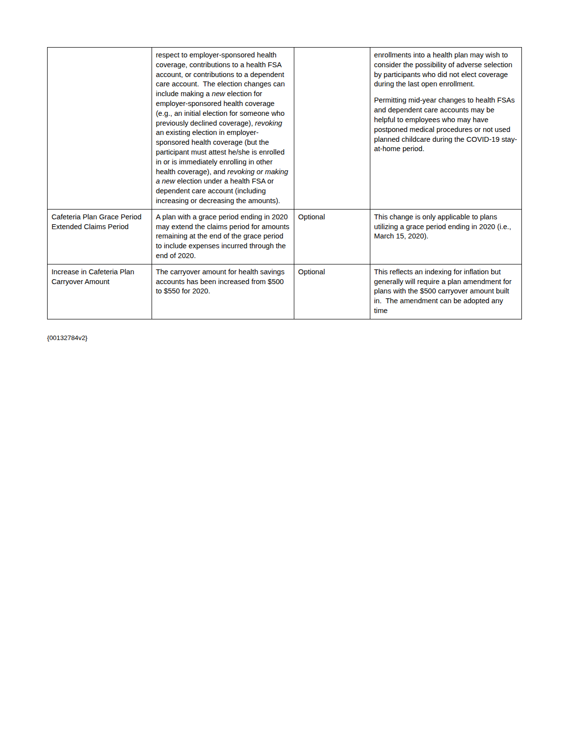| | respect to employer-sponsored health coverage, contributions to a health FSA account, or contributions to a dependent care account. The election changes can include making a new election for employer-sponsored health coverage (e.g., an initial election for someone who previously declined coverage), revoking an existing election in employer-sponsored health coverage (but the participant must attest he/she is enrolled in or is immediately enrolling in other health coverage), and revoking or making a new election under a health FSA or dependent care account (including increasing or decreasing the amounts). | | enrollments into a health plan may wish to consider the possibility of adverse selection by participants who did not elect coverage during the last open enrollment. Permitting mid-year changes to health FSAs and dependent care accounts may be helpful to employees who may have postponed medical procedures or not used planned childcare during the COVID-19 stay-at-home period. |
| Cafeteria Plan Grace Period Extended Claims Period | A plan with a grace period ending in 2020 may extend the claims period for amounts remaining at the end of the grace period to include expenses incurred through the end of 2020. | Optional | This change is only applicable to plans utilizing a grace period ending in 2020 (i.e., March 15, 2020). |
| Increase in Cafeteria Plan Carryover Amount | The carryover amount for health savings accounts has been increased from $500 to $550 for 2020. | Optional | This reflects an indexing for inflation but generally will require a plan amendment for plans with the $500 carryover amount built in. The amendment can be adopted any time |
{00132784v2}